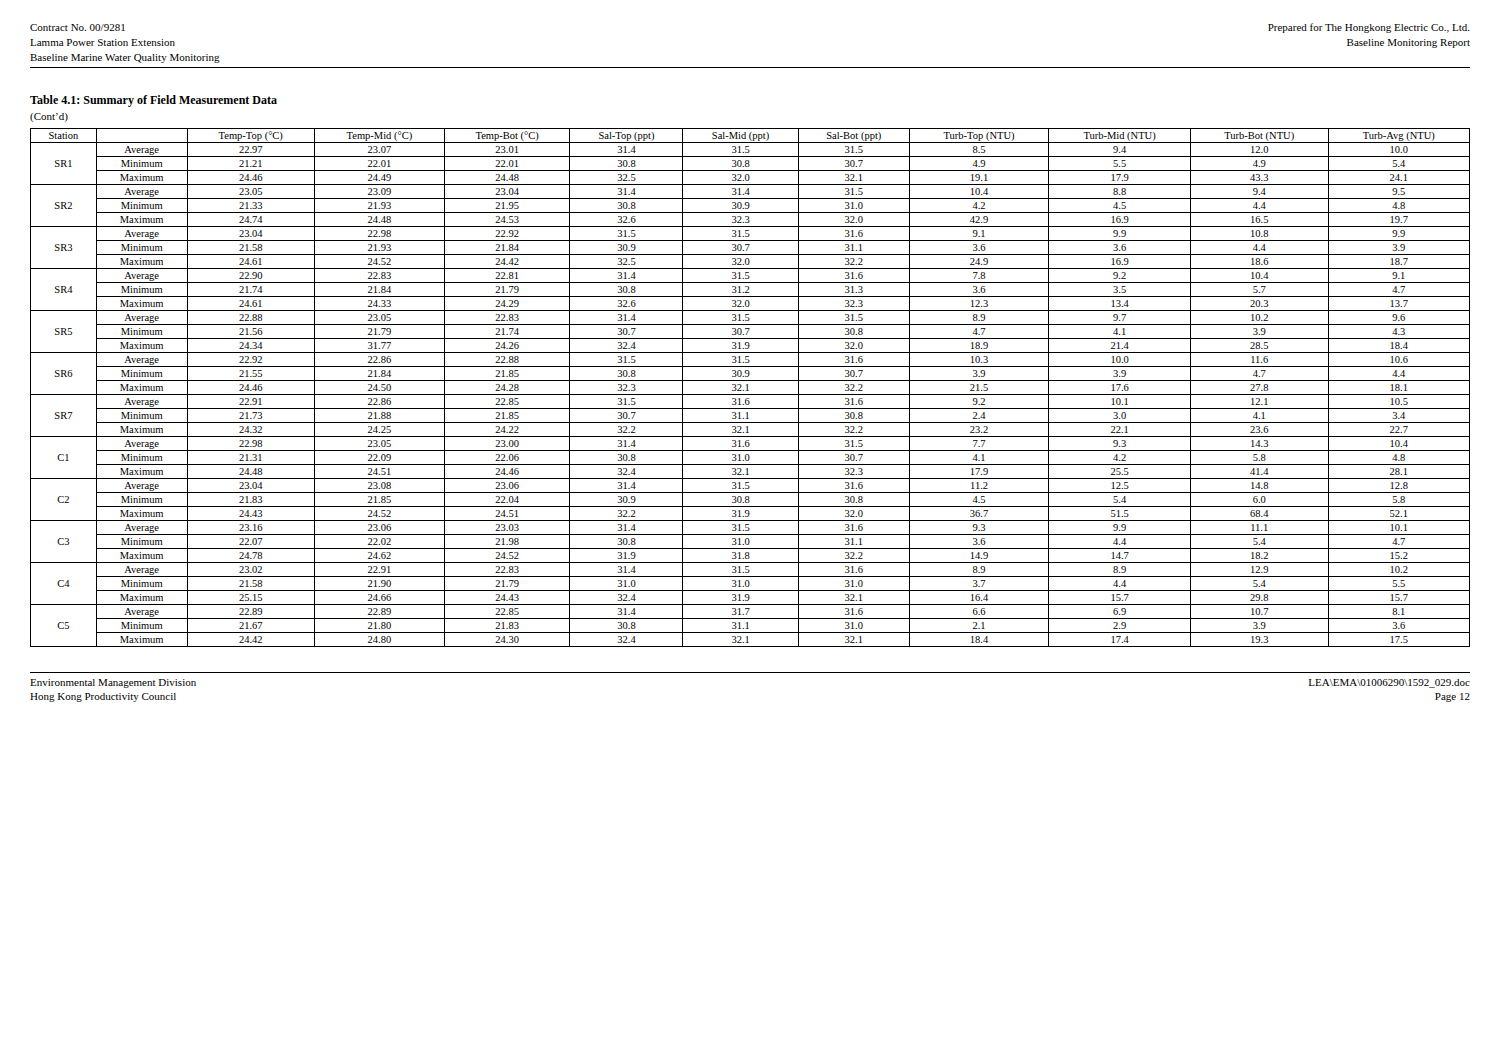Prepared for The Hongkong Electric Co., Ltd.
Baseline Monitoring Report
Contract No. 00/9281
Lamma Power Station Extension
Baseline Marine Water Quality Monitoring
Table 4.1: Summary of Field Measurement Data
(Cont’d)
| Station | | Temp-Top (°C) | Temp-Mid (°C) | Temp-Bot (°C) | Sal-Top (ppt) | Sal-Mid (ppt) | Sal-Bot (ppt) | Turb-Top (NTU) | Turb-Mid (NTU) | Turb-Bot (NTU) | Turb-Avg (NTU) |
| --- | --- | --- | --- | --- | --- | --- | --- | --- | --- | --- | --- |
| SR1 | Average | 22.97 | 23.07 | 23.01 | 31.4 | 31.5 | 31.5 | 8.5 | 9.4 | 12.0 | 10.0 |
| Minimum | 21.21 | 22.01 | 22.01 | 30.8 | 30.8 | 30.7 | 4.9 | 5.5 | 4.9 | 5.4 |
| Maximum | 24.46 | 24.49 | 24.48 | 32.5 | 32.0 | 32.1 | 19.1 | 17.9 | 43.3 | 24.1 |
| SR2 | Average | 23.05 | 23.09 | 23.04 | 31.4 | 31.4 | 31.5 | 10.4 | 8.8 | 9.4 | 9.5 |
| Minimum | 21.33 | 21.93 | 21.95 | 30.8 | 30.9 | 31.0 | 4.2 | 4.5 | 4.4 | 4.8 |
| Maximum | 24.74 | 24.48 | 24.53 | 32.6 | 32.3 | 32.0 | 42.9 | 16.9 | 16.5 | 19.7 |
| SR3 | Average | 23.04 | 22.98 | 22.92 | 31.5 | 31.5 | 31.6 | 9.1 | 9.9 | 10.8 | 9.9 |
| Minimum | 21.58 | 21.93 | 21.84 | 30.9 | 30.7 | 31.1 | 3.6 | 3.6 | 4.4 | 3.9 |
| Maximum | 24.61 | 24.52 | 24.42 | 32.5 | 32.0 | 32.2 | 24.9 | 16.9 | 18.6 | 18.7 |
| SR4 | Average | 22.90 | 22.83 | 22.81 | 31.4 | 31.5 | 31.6 | 7.8 | 9.2 | 10.4 | 9.1 |
| Minimum | 21.74 | 21.84 | 21.79 | 30.8 | 31.2 | 31.3 | 3.6 | 3.5 | 5.7 | 4.7 |
| Maximum | 24.61 | 24.33 | 24.29 | 32.6 | 32.0 | 32.3 | 12.3 | 13.4 | 20.3 | 13.7 |
| SR5 | Average | 22.88 | 23.05 | 22.83 | 31.4 | 31.5 | 31.5 | 8.9 | 9.7 | 10.2 | 9.6 |
| Minimum | 21.56 | 21.79 | 21.74 | 30.7 | 30.7 | 30.8 | 4.7 | 4.1 | 3.9 | 4.3 |
| Maximum | 24.34 | 31.77 | 24.26 | 32.4 | 31.9 | 32.0 | 18.9 | 21.4 | 28.5 | 18.4 |
| SR6 | Average | 22.92 | 22.86 | 22.88 | 31.5 | 31.5 | 31.6 | 10.3 | 10.0 | 11.6 | 10.6 |
| Minimum | 21.55 | 21.84 | 21.85 | 30.8 | 30.9 | 30.7 | 3.9 | 3.9 | 4.7 | 4.4 |
| Maximum | 24.46 | 24.50 | 24.28 | 32.3 | 32.1 | 32.2 | 21.5 | 17.6 | 27.8 | 18.1 |
| SR7 | Average | 22.91 | 22.86 | 22.85 | 31.5 | 31.6 | 31.6 | 9.2 | 10.1 | 12.1 | 10.5 |
| Minimum | 21.73 | 21.88 | 21.85 | 30.7 | 31.1 | 30.8 | 2.4 | 3.0 | 4.1 | 3.4 |
| Maximum | 24.32 | 24.25 | 24.22 | 32.2 | 32.1 | 32.2 | 23.2 | 22.1 | 23.6 | 22.7 |
| C1 | Average | 22.98 | 23.05 | 23.00 | 31.4 | 31.6 | 31.5 | 7.7 | 9.3 | 14.3 | 10.4 |
| Minimum | 21.31 | 22.09 | 22.06 | 30.8 | 31.0 | 30.7 | 4.1 | 4.2 | 5.8 | 4.8 |
| Maximum | 24.48 | 24.51 | 24.46 | 32.4 | 32.1 | 32.3 | 17.9 | 25.5 | 41.4 | 28.1 |
| C2 | Average | 23.04 | 23.08 | 23.06 | 31.4 | 31.5 | 31.6 | 11.2 | 12.5 | 14.8 | 12.8 |
| Minimum | 21.83 | 21.85 | 22.04 | 30.9 | 30.8 | 30.8 | 4.5 | 5.4 | 6.0 | 5.8 |
| Maximum | 24.43 | 24.52 | 24.51 | 32.2 | 31.9 | 32.0 | 36.7 | 51.5 | 68.4 | 52.1 |
| C3 | Average | 23.16 | 23.06 | 23.03 | 31.4 | 31.5 | 31.6 | 9.3 | 9.9 | 11.1 | 10.1 |
| Minimum | 22.07 | 22.02 | 21.98 | 30.8 | 31.0 | 31.1 | 3.6 | 4.4 | 5.4 | 4.7 |
| Maximum | 24.78 | 24.62 | 24.52 | 31.9 | 31.8 | 32.2 | 14.9 | 14.7 | 18.2 | 15.2 |
| C4 | Average | 23.02 | 22.91 | 22.83 | 31.4 | 31.5 | 31.6 | 8.9 | 8.9 | 12.9 | 10.2 |
| Minimum | 21.58 | 21.90 | 21.79 | 31.0 | 31.0 | 31.0 | 3.7 | 4.4 | 5.4 | 5.5 |
| Maximum | 25.15 | 24.66 | 24.43 | 32.4 | 31.9 | 32.1 | 16.4 | 15.7 | 29.8 | 15.7 |
| C5 | Average | 22.89 | 22.89 | 22.85 | 31.4 | 31.7 | 31.6 | 6.6 | 6.9 | 10.7 | 8.1 |
| Minimum | 21.67 | 21.80 | 21.83 | 30.8 | 31.1 | 31.0 | 2.1 | 2.9 | 3.9 | 3.6 |
| Maximum | 24.42 | 24.80 | 24.30 | 32.4 | 32.1 | 32.1 | 18.4 | 17.4 | 19.3 | 17.5 |
LEA\EMA\01006290\1592_029.doc
Page 12
Environmental Management Division
Hong Kong Productivity Council